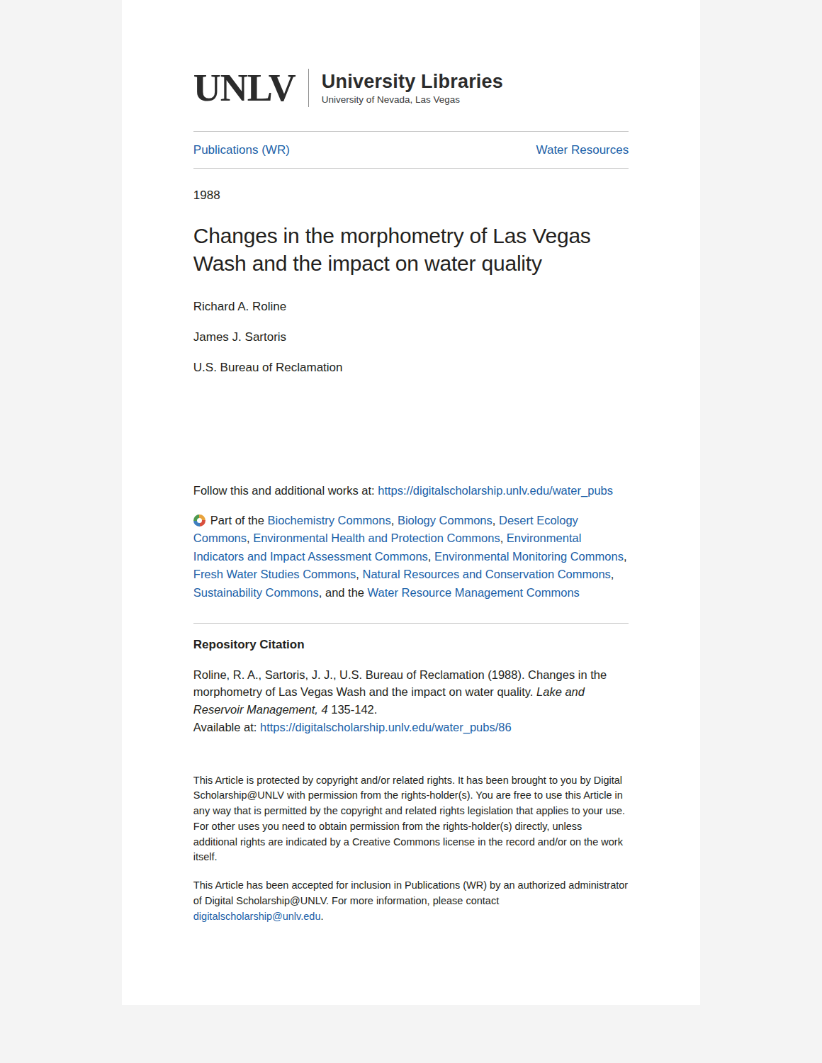UNLV
University Libraries
University of Nevada, Las Vegas
Publications (WR)
Water Resources
1988
Changes in the morphometry of Las Vegas Wash and the impact on water quality
Richard A. Roline
James J. Sartoris
U.S. Bureau of Reclamation
Follow this and additional works at: https://digitalscholarship.unlv.edu/water_pubs
Part of the Biochemistry Commons, Biology Commons, Desert Ecology Commons, Environmental Health and Protection Commons, Environmental Indicators and Impact Assessment Commons, Environmental Monitoring Commons, Fresh Water Studies Commons, Natural Resources and Conservation Commons, Sustainability Commons, and the Water Resource Management Commons
Repository Citation
Roline, R. A., Sartoris, J. J., U.S. Bureau of Reclamation (1988). Changes in the morphometry of Las Vegas Wash and the impact on water quality. Lake and Reservoir Management, 4 135-142.
Available at: https://digitalscholarship.unlv.edu/water_pubs/86
This Article is protected by copyright and/or related rights. It has been brought to you by Digital Scholarship@UNLV with permission from the rights-holder(s). You are free to use this Article in any way that is permitted by the copyright and related rights legislation that applies to your use. For other uses you need to obtain permission from the rights-holder(s) directly, unless additional rights are indicated by a Creative Commons license in the record and/or on the work itself.
This Article has been accepted for inclusion in Publications (WR) by an authorized administrator of Digital Scholarship@UNLV. For more information, please contact digitalscholarship@unlv.edu.